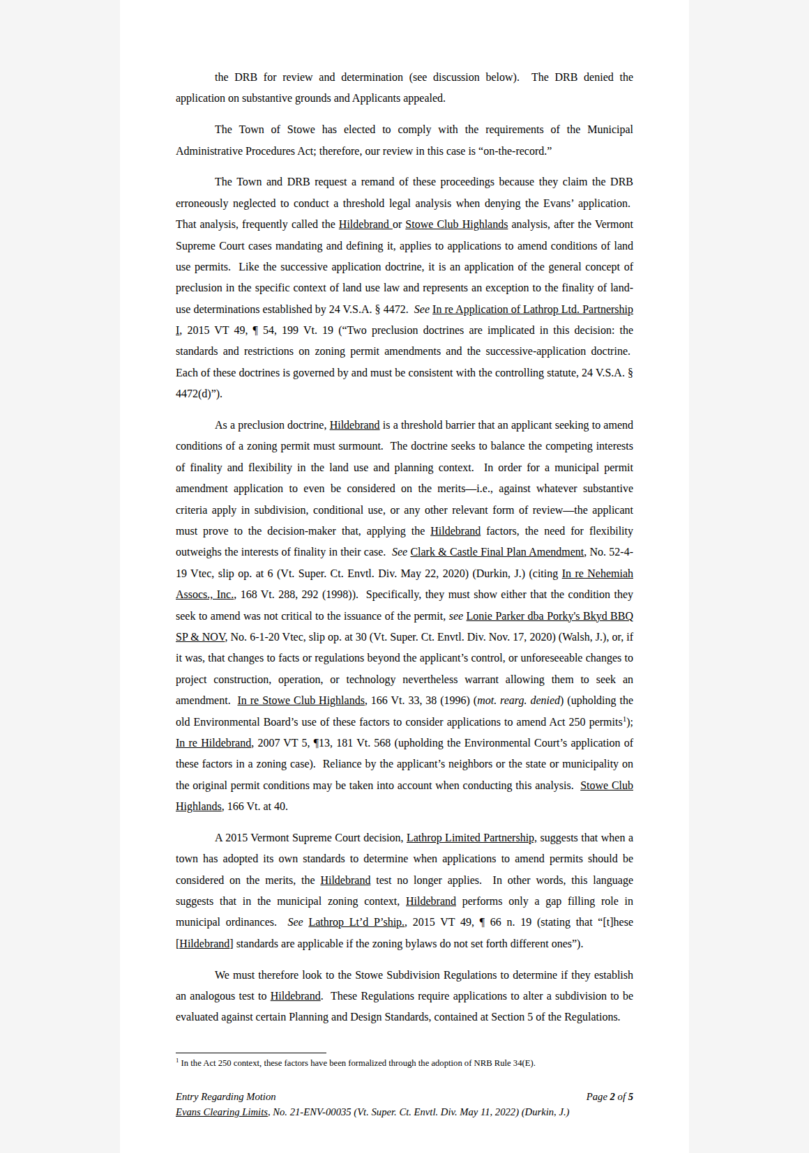the DRB for review and determination (see discussion below). The DRB denied the application on substantive grounds and Applicants appealed.
The Town of Stowe has elected to comply with the requirements of the Municipal Administrative Procedures Act; therefore, our review in this case is “on-the-record.”
The Town and DRB request a remand of these proceedings because they claim the DRB erroneously neglected to conduct a threshold legal analysis when denying the Evans’ application. That analysis, frequently called the Hildebrand or Stowe Club Highlands analysis, after the Vermont Supreme Court cases mandating and defining it, applies to applications to amend conditions of land use permits. Like the successive application doctrine, it is an application of the general concept of preclusion in the specific context of land use law and represents an exception to the finality of land-use determinations established by 24 V.S.A. § 4472. See In re Application of Lathrop Ltd. Partnership I, 2015 VT 49, ¶ 54, 199 Vt. 19 (“Two preclusion doctrines are implicated in this decision: the standards and restrictions on zoning permit amendments and the successive-application doctrine. Each of these doctrines is governed by and must be consistent with the controlling statute, 24 V.S.A. § 4472(d)”).
As a preclusion doctrine, Hildebrand is a threshold barrier that an applicant seeking to amend conditions of a zoning permit must surmount. The doctrine seeks to balance the competing interests of finality and flexibility in the land use and planning context. In order for a municipal permit amendment application to even be considered on the merits—i.e., against whatever substantive criteria apply in subdivision, conditional use, or any other relevant form of review—the applicant must prove to the decision-maker that, applying the Hildebrand factors, the need for flexibility outweighs the interests of finality in their case. See Clark & Castle Final Plan Amendment, No. 52-4-19 Vtec, slip op. at 6 (Vt. Super. Ct. Envtl. Div. May 22, 2020) (Durkin, J.) (citing In re Nehemiah Assocs., Inc., 168 Vt. 288, 292 (1998)). Specifically, they must show either that the condition they seek to amend was not critical to the issuance of the permit, see Lonie Parker dba Porky's Bkyd BBQ SP & NOV, No. 6-1-20 Vtec, slip op. at 30 (Vt. Super. Ct. Envtl. Div. Nov. 17, 2020) (Walsh, J.), or, if it was, that changes to facts or regulations beyond the applicant’s control, or unforeseeable changes to project construction, operation, or technology nevertheless warrant allowing them to seek an amendment. In re Stowe Club Highlands, 166 Vt. 33, 38 (1996) (mot. rearg. denied) (upholding the old Environmental Board’s use of these factors to consider applications to amend Act 250 permits1); In re Hildebrand, 2007 VT 5, ¶13, 181 Vt. 568 (upholding the Environmental Court’s application of these factors in a zoning case). Reliance by the applicant’s neighbors or the state or municipality on the original permit conditions may be taken into account when conducting this analysis. Stowe Club Highlands, 166 Vt. at 40.
A 2015 Vermont Supreme Court decision, Lathrop Limited Partnership, suggests that when a town has adopted its own standards to determine when applications to amend permits should be considered on the merits, the Hildebrand test no longer applies. In other words, this language suggests that in the municipal zoning context, Hildebrand performs only a gap filling role in municipal ordinances. See Lathrop Lt’d P’ship., 2015 VT 49, ¶ 66 n. 19 (stating that “[t]hese [Hildebrand] standards are applicable if the zoning bylaws do not set forth different ones”).
We must therefore look to the Stowe Subdivision Regulations to determine if they establish an analogous test to Hildebrand. These Regulations require applications to alter a subdivision to be evaluated against certain Planning and Design Standards, contained at Section 5 of the Regulations.
1 In the Act 250 context, these factors have been formalized through the adoption of NRB Rule 34(E).
Entry Regarding Motion Page 2 of 5
Evans Clearing Limits, No. 21-ENV-00035 (Vt. Super. Ct. Envtl. Div. May 11, 2022) (Durkin, J.)